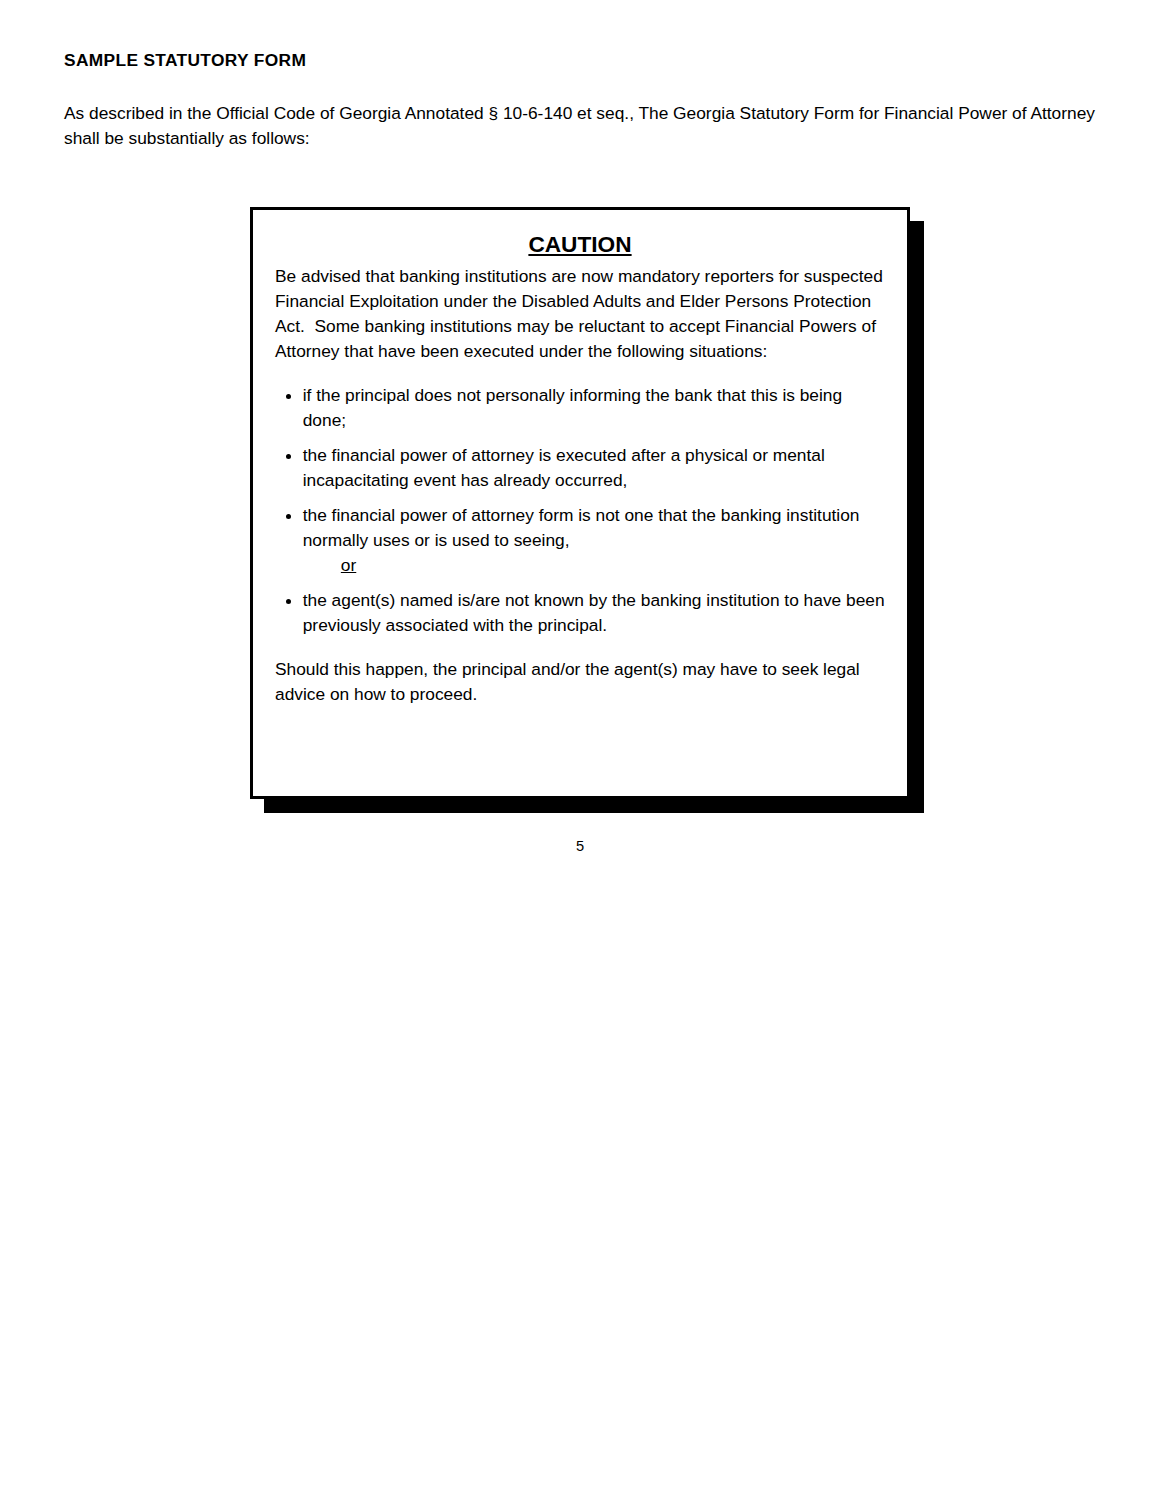SAMPLE STATUTORY FORM
As described in the Official Code of Georgia Annotated § 10-6-140 et seq., The Georgia Statutory Form for Financial Power of Attorney shall be substantially as follows:
CAUTION
Be advised that banking institutions are now mandatory reporters for suspected Financial Exploitation under the Disabled Adults and Elder Persons Protection Act. Some banking institutions may be reluctant to accept Financial Powers of Attorney that have been executed under the following situations:
if the principal does not personally informing the bank that this is being done;
the financial power of attorney is executed after a physical or mental incapacitating event has already occurred,
the financial power of attorney form is not one that the banking institution normally uses or is used to seeing, or
the agent(s) named is/are not known by the banking institution to have been previously associated with the principal.
Should this happen, the principal and/or the agent(s) may have to seek legal advice on how to proceed.
5